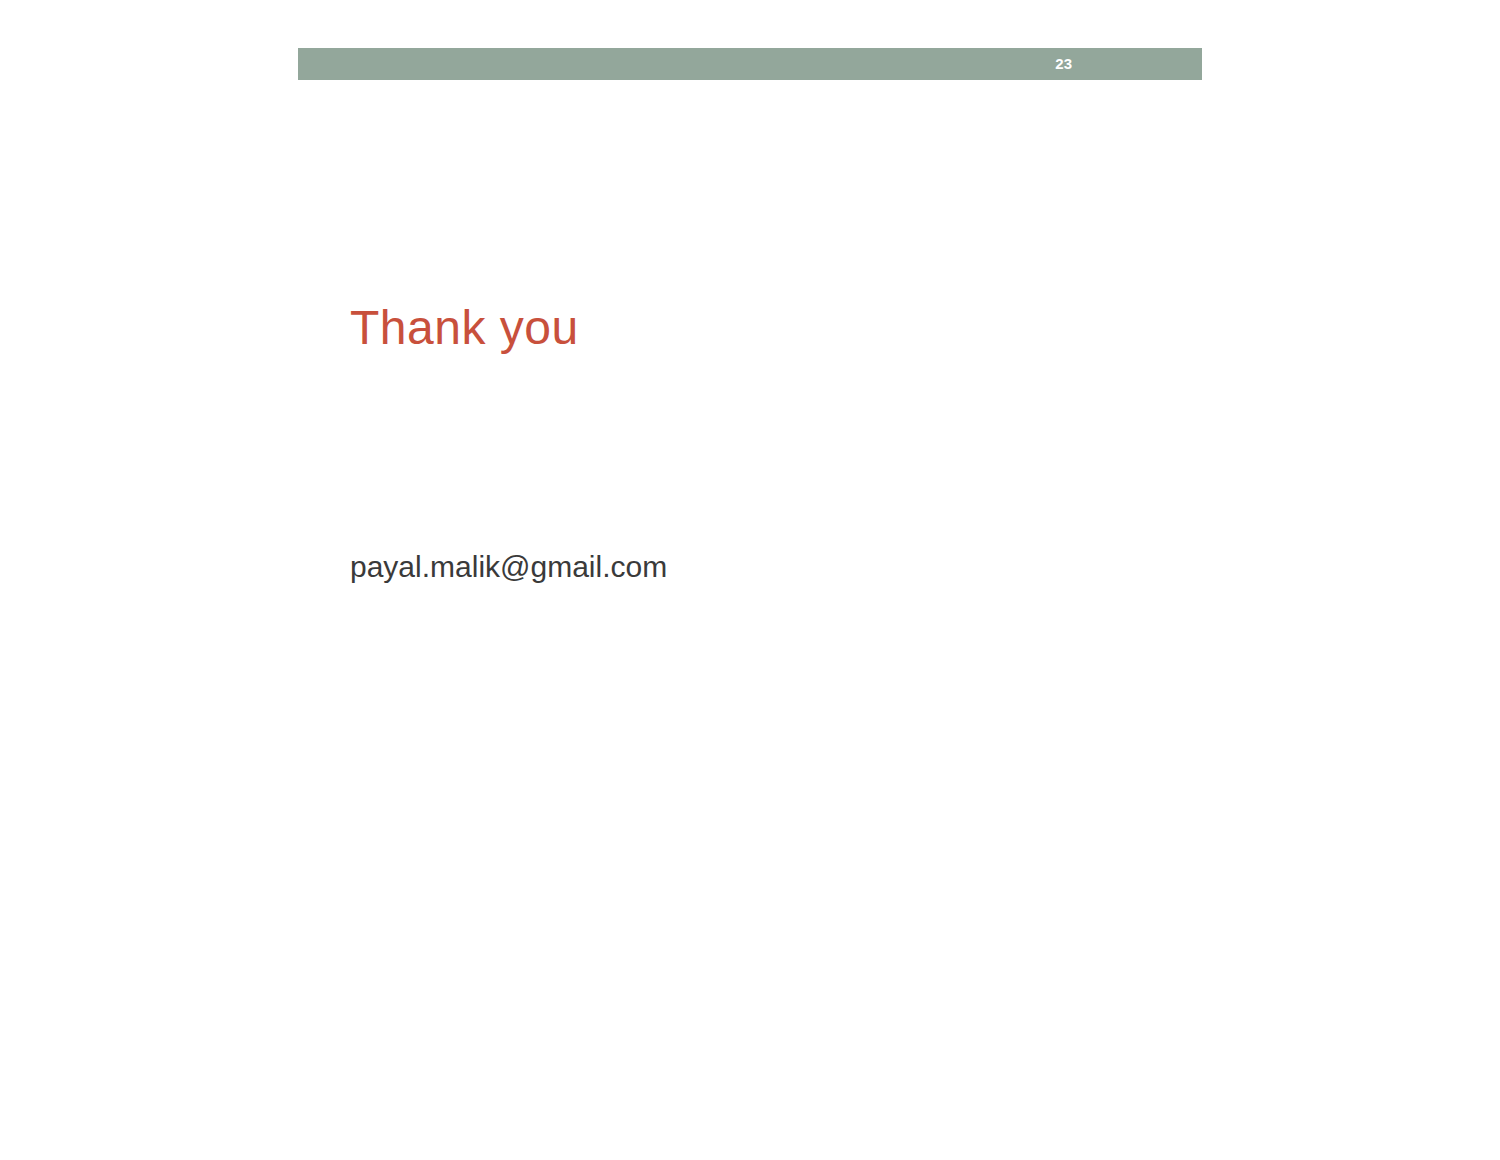23
Thank you
payal.malik@gmail.com